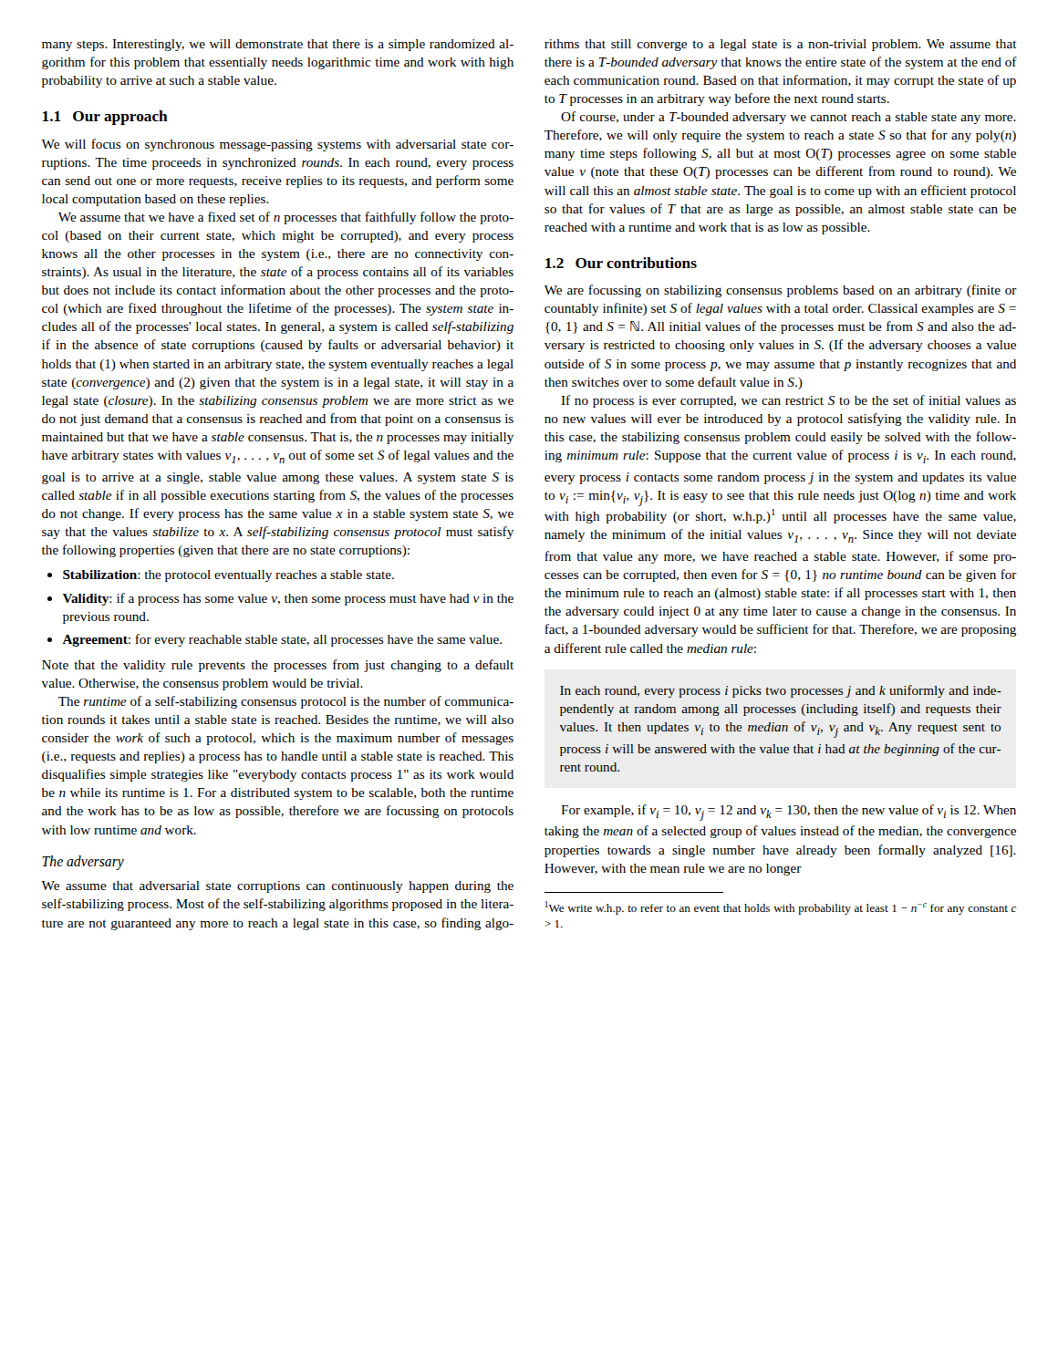many steps. Interestingly, we will demonstrate that there is a simple randomized algorithm for this problem that essentially needs logarithmic time and work with high probability to arrive at such a stable value.
1.1 Our approach
We will focus on synchronous message-passing systems with adversarial state corruptions. The time proceeds in synchronized rounds. In each round, every process can send out one or more requests, receive replies to its requests, and perform some local computation based on these replies.
We assume that we have a fixed set of n processes that faithfully follow the protocol (based on their current state, which might be corrupted), and every process knows all the other processes in the system (i.e., there are no connectivity constraints). As usual in the literature, the state of a process contains all of its variables but does not include its contact information about the other processes and the protocol (which are fixed throughout the lifetime of the processes). The system state includes all of the processes' local states. In general, a system is called self-stabilizing if in the absence of state corruptions (caused by faults or adversarial behavior) it holds that (1) when started in an arbitrary state, the system eventually reaches a legal state (convergence) and (2) given that the system is in a legal state, it will stay in a legal state (closure). In the stabilizing consensus problem we are more strict as we do not just demand that a consensus is reached and from that point on a consensus is maintained but that we have a stable consensus. That is, the n processes may initially have arbitrary states with values v1, . . . , vn out of some set S of legal values and the goal is to arrive at a single, stable value among these values. A system state S is called stable if in all possible executions starting from S, the values of the processes do not change. If every process has the same value x in a stable system state S, we say that the values stabilize to x. A self-stabilizing consensus protocol must satisfy the following properties (given that there are no state corruptions):
Stabilization: the protocol eventually reaches a stable state.
Validity: if a process has some value v, then some process must have had v in the previous round.
Agreement: for every reachable stable state, all processes have the same value.
Note that the validity rule prevents the processes from just changing to a default value. Otherwise, the consensus problem would be trivial.
The runtime of a self-stabilizing consensus protocol is the number of communication rounds it takes until a stable state is reached. Besides the runtime, we will also consider the work of such a protocol, which is the maximum number of messages (i.e., requests and replies) a process has to handle until a stable state is reached. This disqualifies simple strategies like "everybody contacts process 1" as its work would be n while its runtime is 1. For a distributed system to be scalable, both the runtime and the work has to be as low as possible, therefore we are focussing on protocols with low runtime and work.
The adversary
We assume that adversarial state corruptions can continuously happen during the self-stabilizing process. Most of the self-stabilizing algorithms proposed in the literature are not guaranteed any more to reach a legal state in this case, so finding algorithms that still converge to a legal state is a non-trivial problem. We assume that there is a T-bounded adversary that knows the entire state of the system at the end of each communication round. Based on that information, it may corrupt the state of up to T processes in an arbitrary way before the next round starts.
Of course, under a T-bounded adversary we cannot reach a stable state any more. Therefore, we will only require the system to reach a state S so that for any poly(n) many time steps following S, all but at most O(T) processes agree on some stable value v (note that these O(T) processes can be different from round to round). We will call this an almost stable state. The goal is to come up with an efficient protocol so that for values of T that are as large as possible, an almost stable state can be reached with a runtime and work that is as low as possible.
1.2 Our contributions
We are focussing on stabilizing consensus problems based on an arbitrary (finite or countably infinite) set S of legal values with a total order. Classical examples are S = {0, 1} and S = ℕ. All initial values of the processes must be from S and also the adversary is restricted to choosing only values in S. (If the adversary chooses a value outside of S in some process p, we may assume that p instantly recognizes that and then switches over to some default value in S.)
If no process is ever corrupted, we can restrict S to be the set of initial values as no new values will ever be introduced by a protocol satisfying the validity rule. In this case, the stabilizing consensus problem could easily be solved with the following minimum rule: Suppose that the current value of process i is vi. In each round, every process i contacts some random process j in the system and updates its value to vi := min{vi, vj}. It is easy to see that this rule needs just O(log n) time and work with high probability (or short, w.h.p.)1 until all processes have the same value, namely the minimum of the initial values v1, . . . , vn. Since they will not deviate from that value any more, we have reached a stable state. However, if some processes can be corrupted, then even for S = {0, 1} no runtime bound can be given for the minimum rule to reach an (almost) stable state: if all processes start with 1, then the adversary could inject 0 at any time later to cause a change in the consensus. In fact, a 1-bounded adversary would be sufficient for that. Therefore, we are proposing a different rule called the median rule:
In each round, every process i picks two processes j and k uniformly and independently at random among all processes (including itself) and requests their values. It then updates vi to the median of vi, vj and vk. Any request sent to process i will be answered with the value that i had at the beginning of the current round.
For example, if vi = 10, vj = 12 and vk = 130, then the new value of vi is 12. When taking the mean of a selected group of values instead of the median, the convergence properties towards a single number have already been formally analyzed [16]. However, with the mean rule we are no longer
1We write w.h.p. to refer to an event that holds with probability at least 1 − n−c for any constant c > 1.